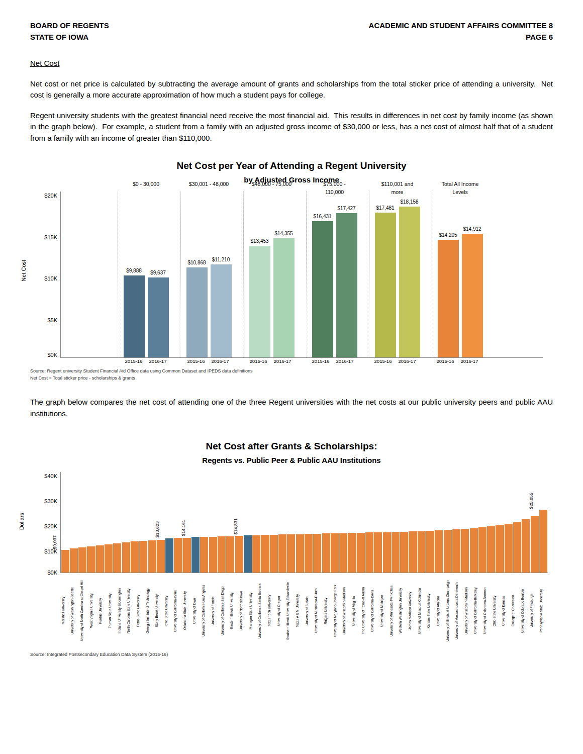BOARD OF REGENTS
STATE OF IOWA
ACADEMIC AND STUDENT AFFAIRS COMMITTEE 8
PAGE 6
Net Cost
Net cost or net price is calculated by subtracting the average amount of grants and scholarships from the total sticker price of attending a university. Net cost is generally a more accurate approximation of how much a student pays for college.
Regent university students with the greatest financial need receive the most financial aid. This results in differences in net cost by family income (as shown in the graph below). For example, a student from a family with an adjusted gross income of $30,000 or less, has a net cost of almost half that of a student from a family with an income of greater than $110,000.
Net Cost per Year of Attending a Regent University
by Adjusted Gross Income
Net Cost
$20K $15K $10K $5K $0K
$0 - 30,000
$9,888
$9,637
$30,001 - 48,000
$10,868
$11,210
$48,000 - 75,000
$13,453
$14,355
$75,000 -
110,000
$16,431
$17,427
$110,001 and
more
$17,481
$18,158
Total All Income
Levels
$14,205
$14,912
2015-16
2016-17
2015-16
2016-17
2015-16
2016-17
2015-16
2016-17
2015-16
2016-17
2015-16
2016-17
Source: Regent university Student Financial Aid Office data using Common Dataset and IPEDS data definitions
Net Cost = Total sticker price - scholarships & grants
The graph below compares the net cost of attending one of the three Regent universities with the net costs at our public university peers and public AAU institutions.
Net Cost after Grants & Scholarships:
Regents vs. Public Peer & Public AAU Institutions
Dollars
$40K $30K $20K $10K $0K
$9,037
$13,623
$14,161
$14,831
$25,055
Marshall University
University of Washington-Seattle
University of North Carolina at Chapel Hill
West Virginia University
Purdue University
Truman State University
Indiana University-Bloomington
North Carolina State University
Ferris State University
Georgia Institute of Technology
Stony Brook University
Iowa State University
University of California-Irvine
Oklahoma State University
University of Iowa
University of California-Los Angeles
University of Florida
University of California-San Diego
Eastern Illinois University
University of Northern Iowa
Michigan State University
University of California-Santa Barbara
Texas Tech University
University of Oregon
Southern Illinois University-Edwardsville
Texas A & M University
University of Buffalo
University of Minnesota-Duluth
Rutgers University
University of Maryland-College Park
University of Wisconsin-Madison
University of Virginia
The University of Texas at Austin
University of California-Davis
University of Michigan
University of Minnesota-Twin Cities
Western Washington University
James Madison University
University of Missouri-Columbia
Kansas State University
University of Arizona
University of Illinois at Urbana-Champaign
University of Massachusetts-Dartmouth
University of Wisconsin-Madison
University of California-Berkeley
University of Oklahoma-Norman
Ohio State University
University of Kansas
College of Charleston
University of Colorado Boulder
University of Pittsburgh
Pennsylvania State University
Source: Integrated Postsecondary Education Data System (2015-16)